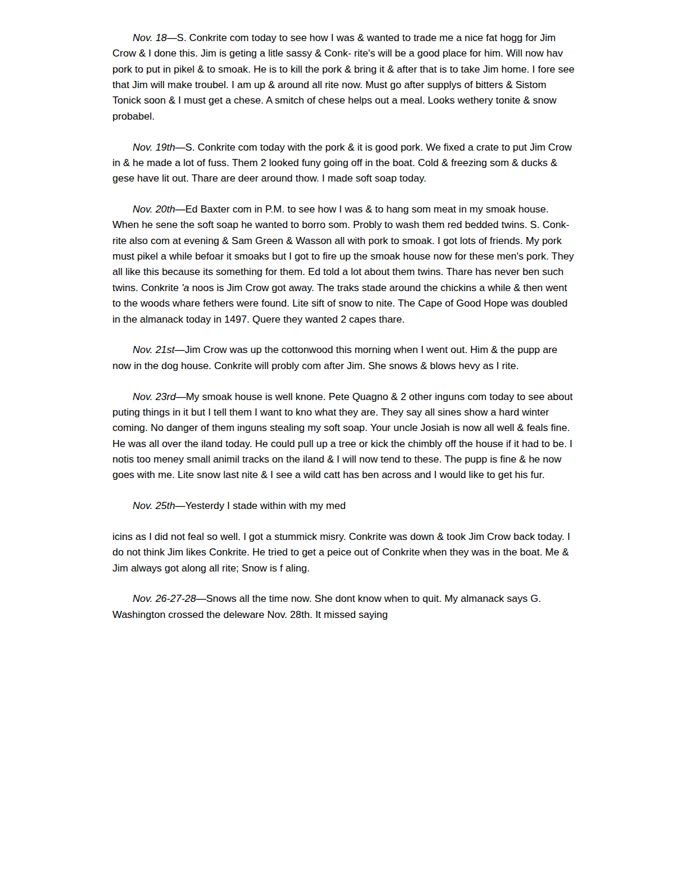Nov. 18—S. Conkrite com today to see how I was & wanted to trade me a nice fat hogg for Jim Crow & I done this. Jim is geting a litle sassy & Conk- rite's will be a good place for him. Will now hav pork to put in pikel & to smoak. He is to kill the pork & bring it & after that is to take Jim home. I fore see that Jim will make troubel. I am up & around all rite now. Must go after supplys of bitters & Sistom Tonick soon & I must get a chese. A smitch of chese helps out a meal. Looks wethery tonite & snow probabel.
Nov. 19th—S. Conkrite com today with the pork & it is good pork. We fixed a crate to put Jim Crow in & he made a lot of fuss. Them 2 looked funy going off in the boat. Cold & freezing som & ducks & gese have lit out. Thare are deer around thow. I made soft soap today.
Nov. 20th—Ed Baxter com in P.M. to see how I was & to hang som meat in my smoak house. When he sene the soft soap he wanted to borro som. Probly to wash them red bedded twins. S. Conk- rite also com at evening & Sam Green & Wasson all with pork to smoak. I got lots of friends. My pork must pikel a while befoar it smoaks but I got to fire up the smoak house now for these men's pork. They all like this because its something for them. Ed told a lot about them twins. Thare has never ben such twins. Conkrite 'a noos is Jim Crow got away. The traks stade around the chickins a while & then went to the woods whare fethers were found. Lite sift of snow to nite. The Cape of Good Hope was doubled in the almanack today in 1497. Quere they wanted 2 capes thare.
Nov. 21st—Jim Crow was up the cottonwood this morning when I went out. Him & the pupp are now in the dog house. Conkrite will probly com after Jim. She snows & blows hevy as I rite.
Nov. 23rd—My smoak house is well knone. Pete Quagno & 2 other inguns com today to see about puting things in it but I tell them I want to kno what they are. They say all sines show a hard winter coming. No danger of them inguns stealing my soft soap. Your uncle Josiah is now all well & feals fine. He was all over the iland today. He could pull up a tree or kick the chimbly off the house if it had to be. I notis too meney small animil tracks on the iland & I will now tend to these. The pupp is fine & he now goes with me. Lite snow last nite & I see a wild catt has ben across and I would like to get his fur.
Nov. 25th—Yesterdy I stade within with my med
icins as I did not feal so well. I got a stummick misry. Conkrite was down & took Jim Crow back today. I do not think Jim likes Conkrite. He tried to get a peice out of Conkrite when they was in the boat. Me & Jim always got along all rite; Snow is f aling.
Nov. 26-27-28—Snows all the time now. She dont know when to quit. My almanack says G. Washington crossed the deleware Nov. 28th. It missed saying